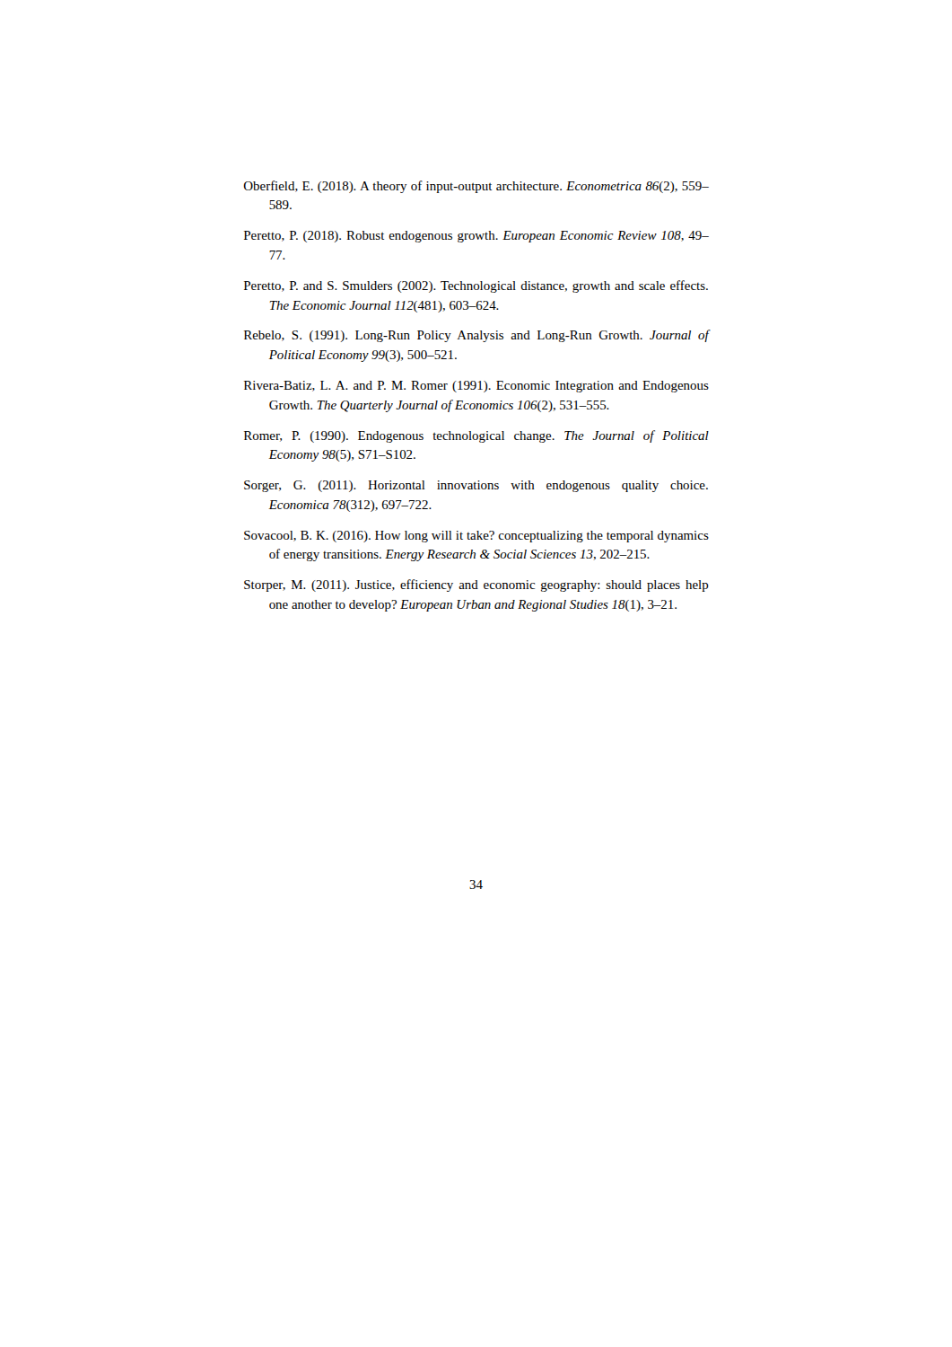Oberfield, E. (2018). A theory of input-output architecture. Econometrica 86(2), 559–589.
Peretto, P. (2018). Robust endogenous growth. European Economic Review 108, 49–77.
Peretto, P. and S. Smulders (2002). Technological distance, growth and scale effects. The Economic Journal 112(481), 603–624.
Rebelo, S. (1991). Long-Run Policy Analysis and Long-Run Growth. Journal of Political Economy 99(3), 500–521.
Rivera-Batiz, L. A. and P. M. Romer (1991). Economic Integration and Endogenous Growth. The Quarterly Journal of Economics 106(2), 531–555.
Romer, P. (1990). Endogenous technological change. The Journal of Political Economy 98(5), S71–S102.
Sorger, G. (2011). Horizontal innovations with endogenous quality choice. Economica 78(312), 697–722.
Sovacool, B. K. (2016). How long will it take? conceptualizing the temporal dynamics of energy transitions. Energy Research & Social Sciences 13, 202–215.
Storper, M. (2011). Justice, efficiency and economic geography: should places help one another to develop? European Urban and Regional Studies 18(1), 3–21.
34